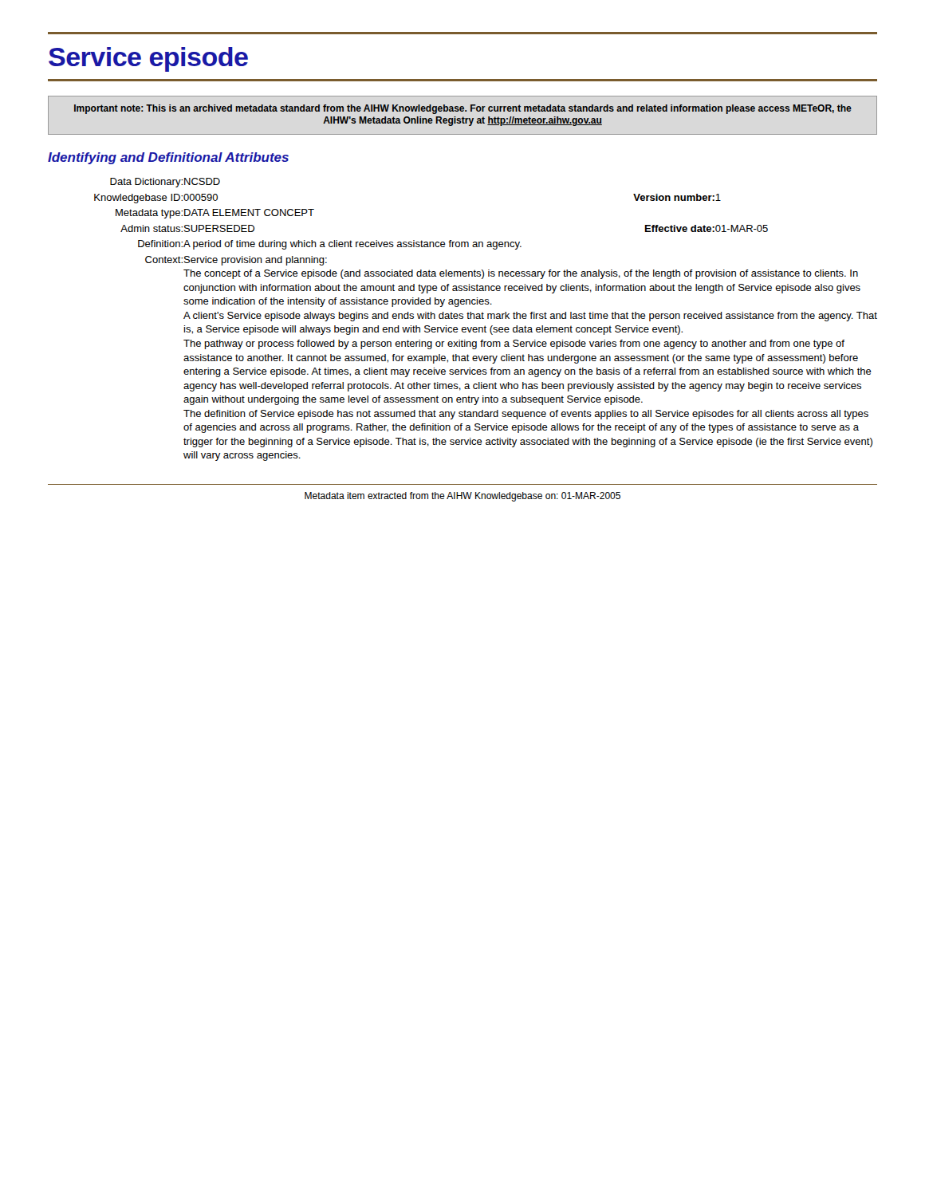Service episode
Important note: This is an archived metadata standard from the AIHW Knowledgebase. For current metadata standards and related information please access METeOR, the AIHW's Metadata Online Registry at http://meteor.aihw.gov.au
Identifying and Definitional Attributes
| Data Dictionary: | NCSDD |
| Knowledgebase ID: | 000590 | Version number: | 1 |
| Metadata type: | DATA ELEMENT CONCEPT |
| Admin status: | SUPERSEDED | Effective date: | 01-MAR-05 |
| Definition: | A period of time during which a client receives assistance from an agency. |
| Context: | Service provision and planning: The concept of a Service episode (and associated data elements) is necessary for the analysis, of the length of provision of assistance to clients. In conjunction with information about the amount and type of assistance received by clients, information about the length of Service episode also gives some indication of the intensity of assistance provided by agencies. A client's Service episode always begins and ends with dates that mark the first and last time that the person received assistance from the agency. That is, a Service episode will always begin and end with Service event (see data element concept Service event). The pathway or process followed by a person entering or exiting from a Service episode varies from one agency to another and from one type of assistance to another. It cannot be assumed, for example, that every client has undergone an assessment (or the same type of assessment) before entering a Service episode. At times, a client may receive services from an agency on the basis of a referral from an established source with which the agency has well-developed referral protocols. At other times, a client who has been previously assisted by the agency may begin to receive services again without undergoing the same level of assessment on entry into a subsequent Service episode. The definition of Service episode has not assumed that any standard sequence of events applies to all Service episodes for all clients across all types of agencies and across all programs. Rather, the definition of a Service episode allows for the receipt of any of the types of assistance to serve as a trigger for the beginning of a Service episode. That is, the service activity associated with the beginning of a Service episode (ie the first Service event) will vary across agencies. |
Metadata item extracted from the AIHW Knowledgebase on: 01-MAR-2005